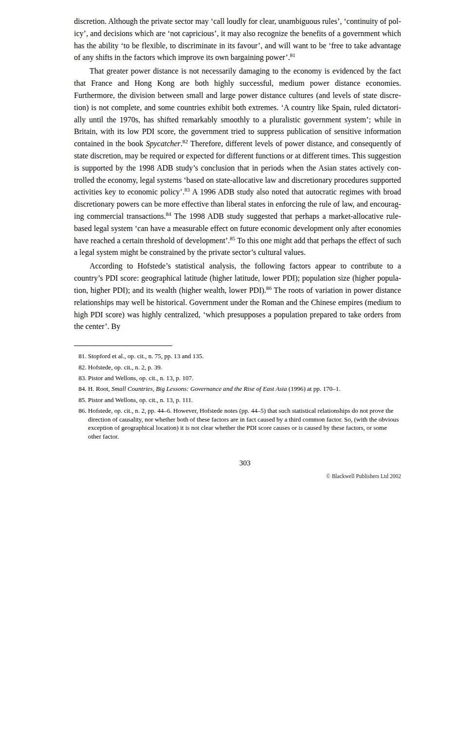discretion. Although the private sector may ‘call loudly for clear, unambiguous rules’, ‘continuity of policy’, and decisions which are ‘not capricious’, it may also recognize the benefits of a government which has the ability ‘to be flexible, to discriminate in its favour’, and will want to be ‘free to take advantage of any shifts in the factors which improve its own bargaining power’.81
That greater power distance is not necessarily damaging to the economy is evidenced by the fact that France and Hong Kong are both highly successful, medium power distance economies. Furthermore, the division between small and large power distance cultures (and levels of state discretion) is not complete, and some countries exhibit both extremes. ‘A country like Spain, ruled dictatorially until the 1970s, has shifted remarkably smoothly to a pluralistic government system’; while in Britain, with its low PDI score, the government tried to suppress publication of sensitive information contained in the book Spycatcher.82 Therefore, different levels of power distance, and consequently of state discretion, may be required or expected for different functions or at different times. This suggestion is supported by the 1998 ADB study’s conclusion that in periods when the Asian states actively controlled the economy, legal systems ‘based on state-allocative law and discretionary procedures supported activities key to economic policy’.83 A 1996 ADB study also noted that autocratic regimes with broad discretionary powers can be more effective than liberal states in enforcing the rule of law, and encouraging commercial transactions.84 The 1998 ADB study suggested that perhaps a market-allocative rule-based legal system ‘can have a measurable effect on future economic development only after economies have reached a certain threshold of development’.85 To this one might add that perhaps the effect of such a legal system might be constrained by the private sector’s cultural values.
According to Hofstede’s statistical analysis, the following factors appear to contribute to a country’s PDI score: geographical latitude (higher latitude, lower PDI); population size (higher population, higher PDI); and its wealth (higher wealth, lower PDI).86 The roots of variation in power distance relationships may well be historical. Government under the Roman and the Chinese empires (medium to high PDI score) was highly centralized, ‘which presupposes a population prepared to take orders from the center’. By
Stopford et al., op. cit., n. 75, pp. 13 and 135.
Hofstede, op. cit., n. 2, p. 39.
Pistor and Wellons, op. cit., n. 13, p. 107.
H. Root, Small Countries, Big Lessons: Governance and the Rise of East Asia (1996) at pp. 170–1.
Pistor and Wellons, op. cit., n. 13, p. 111.
Hofstede, op. cit., n. 2, pp. 44–6. However, Hofstede notes (pp. 44–5) that such statistical relationships do not prove the direction of causality, nor whether both of these factors are in fact caused by a third common factor. So, (with the obvious exception of geographical location) it is not clear whether the PDI score causes or is caused by these factors, or some other factor.
303
© Blackwell Publishers Ltd 2002